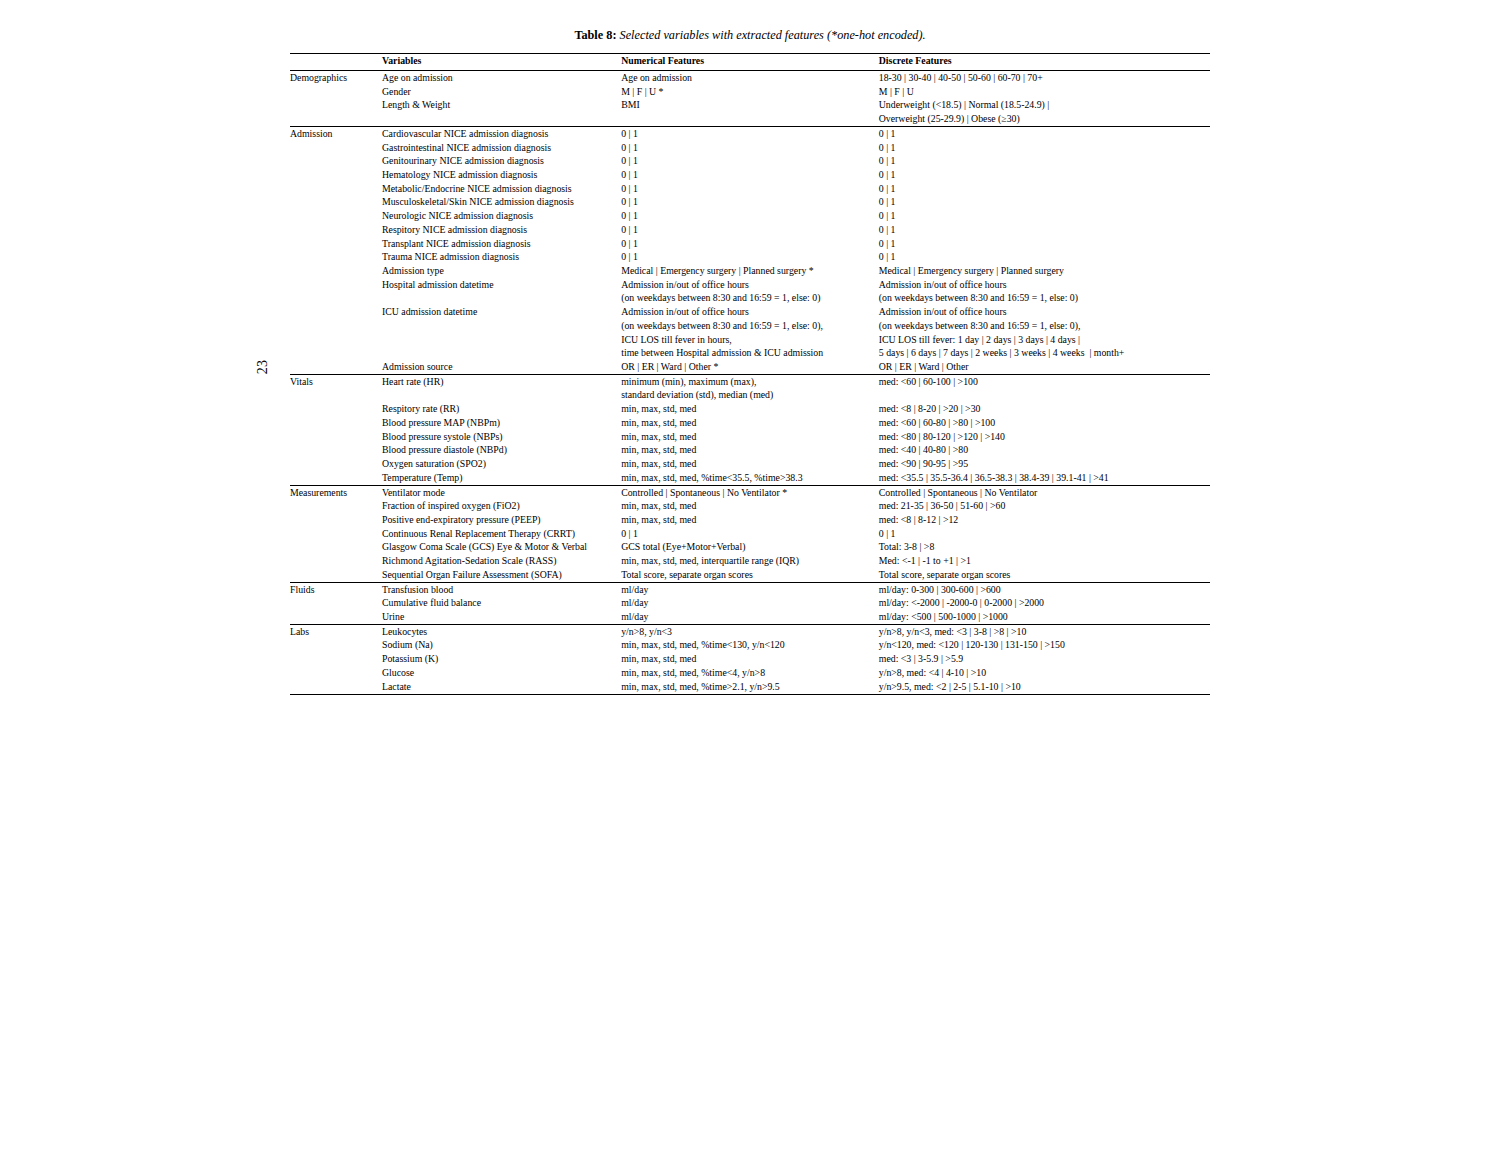23
Table 8: Selected variables with extracted features (*one-hot encoded).
| | Variables | Numerical Features | Discrete Features |
| --- | --- | --- | --- |
| Demographics | Age on admission | Age on admission | 18-30 / 30-40 / 40-50 / 50-60 / 60-70 / 70+ |
| | Gender | M / F / U * | M / F / U |
| | Length & Weight | BMI | Underweight (<18.5) / Normal (18.5-24.9) / |
| | | | Overweight (25-29.9) / Obese (≥30) |
| Admission | Cardiovascular NICE admission diagnosis | 0 / 1 | 0 / 1 |
| | Gastrointestinal NICE admission diagnosis | 0 / 1 | 0 / 1 |
| | Genitourinary NICE admission diagnosis | 0 / 1 | 0 / 1 |
| | Hematology NICE admission diagnosis | 0 / 1 | 0 / 1 |
| | Metabolic/Endocrine NICE admission diagnosis | 0 / 1 | 0 / 1 |
| | Musculoskeletal/Skin NICE admission diagnosis | 0 / 1 | 0 / 1 |
| | Neurologic NICE admission diagnosis | 0 / 1 | 0 / 1 |
| | Respitory NICE admission diagnosis | 0 / 1 | 0 / 1 |
| | Transplant NICE admission diagnosis | 0 / 1 | 0 / 1 |
| | Trauma NICE admission diagnosis | 0 / 1 | 0 / 1 |
| | Admission type | Medical / Emergency surgery / Planned surgery * | Medical / Emergency surgery / Planned surgery |
| | Hospital admission datetime | Admission in/out of office hours | Admission in/out of office hours |
| | | (on weekdays between 8:30 and 16:59 = 1, else: 0) | (on weekdays between 8:30 and 16:59 = 1, else: 0) |
| | ICU admission datetime | Admission in/out of office hours | Admission in/out of office hours |
| | | (on weekdays between 8:30 and 16:59 = 1, else: 0), | (on weekdays between 8:30 and 16:59 = 1, else: 0), |
| | | ICU LOS till fever in hours, | ICU LOS till fever: 1 day / 2 days / 3 days / 4 days / |
| | | time between Hospital admission & ICU admission | 5 days / 6 days / 7 days / 2 weeks / 3 weeks / 4 weeks / month+ |
| | Admission source | OR / ER / Ward / Other * | OR / ER / Ward / Other |
| Vitals | Heart rate (HR) | minimum (min), maximum (max), | med: <60 / 60-100 / >100 |
| | | standard deviation (std), median (med) | |
| | Respitory rate (RR) | min, max, std, med | med: <8 / 8-20 / >20 / >30 |
| | Blood pressure MAP (NBPm) | min, max, std, med | med: <60 / 60-80 / >80 / >100 |
| | Blood pressure systole (NBPs) | min, max, std, med | med: <80 / 80-120 / >120 / >140 |
| | Blood pressure diastole (NBPd) | min, max, std, med | med: <40 / 40-80 / >80 |
| | Oxygen saturation (SPO2) | min, max, std, med | med: <90 / 90-95 / >95 |
| | Temperature (Temp) | min, max, std, med, %time<35.5, %time>38.3 | med: <35.5 / 35.5-36.4 / 36.5-38.3 / 38.4-39 / 39.1-41 / >41 |
| Measurements | Ventilator mode | Controlled / Spontaneous / No Ventilator * | Controlled / Spontaneous / No Ventilator |
| | Fraction of inspired oxygen (FiO2) | min, max, std, med | med: 21-35 / 36-50 / 51-60 / >60 |
| | Positive end-expiratory pressure (PEEP) | min, max, std, med | med: <8 / 8-12 / >12 |
| | Continuous Renal Replacement Therapy (CRRT) | 0 / 1 | 0 / 1 |
| | Glasgow Coma Scale (GCS) Eye & Motor & Verbal | GCS total (Eye+Motor+Verbal) | Total: 3-8 / >8 |
| | Richmond Agitation-Sedation Scale (RASS) | min, max, std, med, interquartile range (IQR) | Med: <-1 / -1 to +1 / >1 |
| | Sequential Organ Failure Assessment (SOFA) | Total score, separate organ scores | Total score, separate organ scores |
| Fluids | Transfusion blood | ml/day | ml/day: 0-300 / 300-600 / >600 |
| | Cumulative fluid balance | ml/day | ml/day: <-2000 / -2000-0 / 0-2000 / >2000 |
| | Urine | ml/day | ml/day: <500 / 500-1000 / >1000 |
| Labs | Leukocytes | y/n>8, y/n<3 | y/n>8, y/n<3, med: <3 / 3-8 / >8 / >10 |
| | Sodium (Na) | min, max, std, med, %time<130, y/n<120 | y/n<120, med: <120 / 120-130 / 131-150 / >150 |
| | Potassium (K) | min, max, std, med | med: <3 / 3-5.9 / >5.9 |
| | Glucose | min, max, std, med, %time<4, y/n>8 | y/n>8, med: <4 / 4-10 / >10 |
| | Lactate | min, max, std, med, %time>2.1, y/n>9.5 | y/n>9.5, med: <2 / 2-5 / 5.1-10 / >10 |